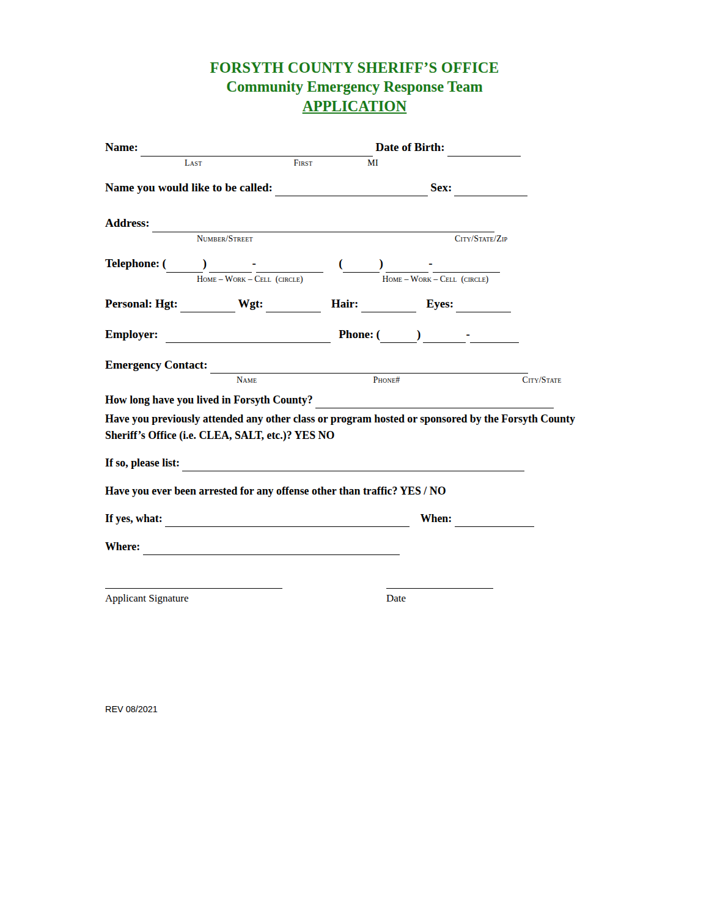FORSYTH COUNTY SHERIFF’S OFFICE
Community Emergency Response Team
APPLICATION
Name: Date of Birth:
Last First MI
Name you would like to be called: Sex:
Address:
Number/Street City/State/Zip
Telephone: ( ) - ( ) -
Home – Work – Cell (circle) Home – Work – Cell (circle)
Personal: Hgt: Wgt: Hair: Eyes:
Employer: Phone: ( ) -
Emergency Contact:
Name Phone#City/State
How long have you lived in Forsyth County?
Have you previously attended any other class or program hosted or sponsored by the Forsyth County Sheriff’s Office (i.e. CLEA, SALT, etc.)? YES NO
If so, please list:
Have you ever been arrested for any offense other than traffic? YES / NO
If yes, what: When:
Where:
Applicant Signature
Date
REV 08/2021